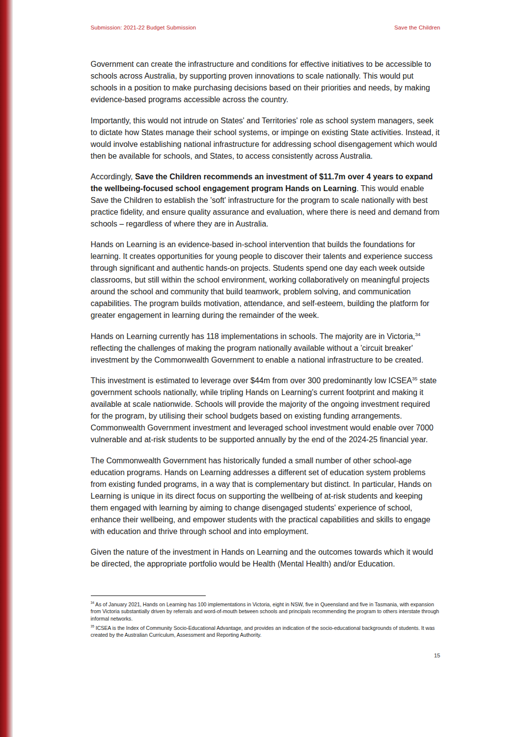Submission: 2021-22 Budget Submission Save the Children
Government can create the infrastructure and conditions for effective initiatives to be accessible to schools across Australia, by supporting proven innovations to scale nationally. This would put schools in a position to make purchasing decisions based on their priorities and needs, by making evidence-based programs accessible across the country.
Importantly, this would not intrude on States' and Territories' role as school system managers, seek to dictate how States manage their school systems, or impinge on existing State activities. Instead, it would involve establishing national infrastructure for addressing school disengagement which would then be available for schools, and States, to access consistently across Australia.
Accordingly, Save the Children recommends an investment of $11.7m over 4 years to expand the wellbeing-focused school engagement program Hands on Learning. This would enable Save the Children to establish the 'soft' infrastructure for the program to scale nationally with best practice fidelity, and ensure quality assurance and evaluation, where there is need and demand from schools – regardless of where they are in Australia.
Hands on Learning is an evidence-based in-school intervention that builds the foundations for learning. It creates opportunities for young people to discover their talents and experience success through significant and authentic hands-on projects. Students spend one day each week outside classrooms, but still within the school environment, working collaboratively on meaningful projects around the school and community that build teamwork, problem solving, and communication capabilities. The program builds motivation, attendance, and self-esteem, building the platform for greater engagement in learning during the remainder of the week.
Hands on Learning currently has 118 implementations in schools. The majority are in Victoria,34 reflecting the challenges of making the program nationally available without a 'circuit breaker' investment by the Commonwealth Government to enable a national infrastructure to be created.
This investment is estimated to leverage over $44m from over 300 predominantly low ICSEA35 state government schools nationally, while tripling Hands on Learning's current footprint and making it available at scale nationwide. Schools will provide the majority of the ongoing investment required for the program, by utilising their school budgets based on existing funding arrangements. Commonwealth Government investment and leveraged school investment would enable over 7000 vulnerable and at-risk students to be supported annually by the end of the 2024-25 financial year.
The Commonwealth Government has historically funded a small number of other school-age education programs. Hands on Learning addresses a different set of education system problems from existing funded programs, in a way that is complementary but distinct. In particular, Hands on Learning is unique in its direct focus on supporting the wellbeing of at-risk students and keeping them engaged with learning by aiming to change disengaged students' experience of school, enhance their wellbeing, and empower students with the practical capabilities and skills to engage with education and thrive through school and into employment.
Given the nature of the investment in Hands on Learning and the outcomes towards which it would be directed, the appropriate portfolio would be Health (Mental Health) and/or Education.
34 As of January 2021, Hands on Learning has 100 implementations in Victoria, eight in NSW, five in Queensland and five in Tasmania, with expansion from Victoria substantially driven by referrals and word-of-mouth between schools and principals recommending the program to others interstate through informal networks.
35 ICSEA is the Index of Community Socio-Educational Advantage, and provides an indication of the socio-educational backgrounds of students. It was created by the Australian Curriculum, Assessment and Reporting Authority.
15